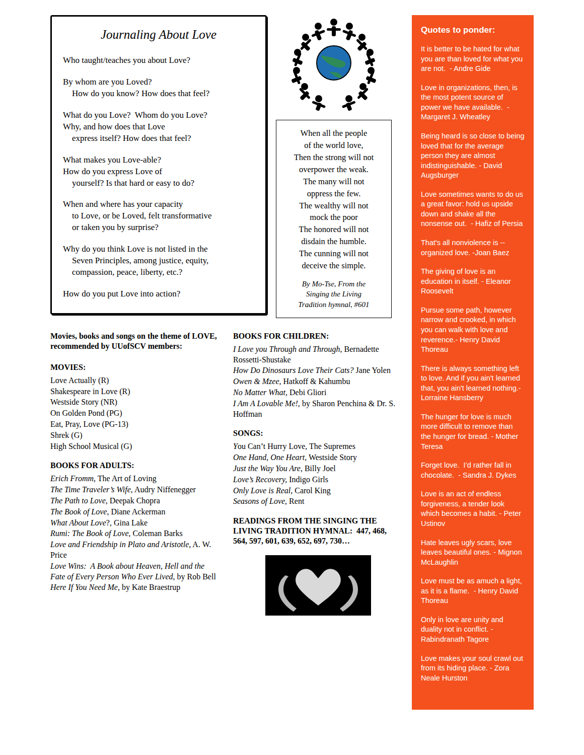Journaling About Love
Who taught/teaches you about Love?
By whom are you Loved?
How do you know? How does that feel?
What do you Love? Whom do you Love?
Why, and how does that Love
express itself? How does that feel?
What makes you Love-able?
How do you express Love of
yourself? Is that hard or easy to do?
When and where has your capacity
to Love, or be Loved, felt transformative
or taken you by surprise?
Why do you think Love is not listed in the
Seven Principles, among justice, equity,
compassion, peace, liberty, etc.?
How do you put Love into action?
When all the people
of the world love,
Then the strong will not
overpower the weak.
The many will not
oppress the few.
The wealthy will not
mock the poor
The honored will not
disdain the humble.
The cunning will not
deceive the simple.
By Mo-Tse, From the
Singing the Living
Tradition hymnal, #601
Movies, books and songs on the theme of LOVE, recommended by UUofSCV members:
MOVIES:
Love Actually (R)
Shakespeare in Love (R)
Westside Story (NR)
On Golden Pond (PG)
Eat, Pray, Love (PG-13)
Shrek (G)
High School Musical (G)
BOOKS FOR ADULTS:
Erich Fromm, The Art of Loving
The Time Traveler’s Wife, Audry Niffenegger
The Path to Love, Deepak Chopra
The Book of Love, Diane Ackerman
What About Love?, Gina Lake
Rumi: The Book of Love, Coleman Barks
Love and Friendship in Plato and Aristotle, A. W. Price
Love Wins: A Book about Heaven, Hell and the Fate of Every Person Who Ever Lived, by Rob Bell
Here If You Need Me, by Kate Braestrup
BOOKS FOR CHILDREN:
I Love you Through and Through, Bernadette Rossetti-Shustake
How Do Dinosaurs Love Their Cats? Jane Yolen
Owen & Mzee, Hatkoff & Kahumbu
No Matter What, Debi Gliori
I Am A Lovable Me!, by Sharon Penchina & Dr. S. Hoffman
SONGS:
You Can’t Hurry Love, The Supremes
One Hand, One Heart, Westside Story
Just the Way You Are, Billy Joel
Love’s Recovery, Indigo Girls
Only Love is Real, Carol King
Seasons of Love, Rent
READINGS FROM THE SINGING THE LIVING TRADITION HYMNAL: 447, 468, 564, 597, 601, 639, 652, 697, 730…
Quotes to ponder:
It is better to be hated for what you are than loved for what you are not. - Andre Gide
Love in organizations, then, is the most potent source of power we have available. - Margaret J. Wheatley
Being heard is so close to being loved that for the average person they are almost indistinguishable. - David Augsburger
Love sometimes wants to do us a great favor: hold us upside down and shake all the nonsense out. - Hafiz of Persia
That's all nonviolence is -- organized love. -Joan Baez
The giving of love is an education in itself. - Eleanor Roosevelt
Pursue some path, however narrow and crooked, in which you can walk with love and reverence.- Henry David Thoreau
There is always something left to love. And if you ain't learned that, you ain't learned nothing.- Lorraine Hansberry
The hunger for love is much more difficult to remove than the hunger for bread. - Mother Teresa
Forget love. I’d rather fall in chocolate. - Sandra J. Dykes
Love is an act of endless forgiveness, a tender look which becomes a habit. - Peter Ustinov
Hate leaves ugly scars, love leaves beautiful ones. - Mignon McLaughlin
Love must be as amuch a light, as it is a flame. - Henry David Thoreau
Only in love are unity and duality not in conflict. - Rabindranath Tagore
Love makes your soul crawl out from its hiding place. - Zora Neale Hurston